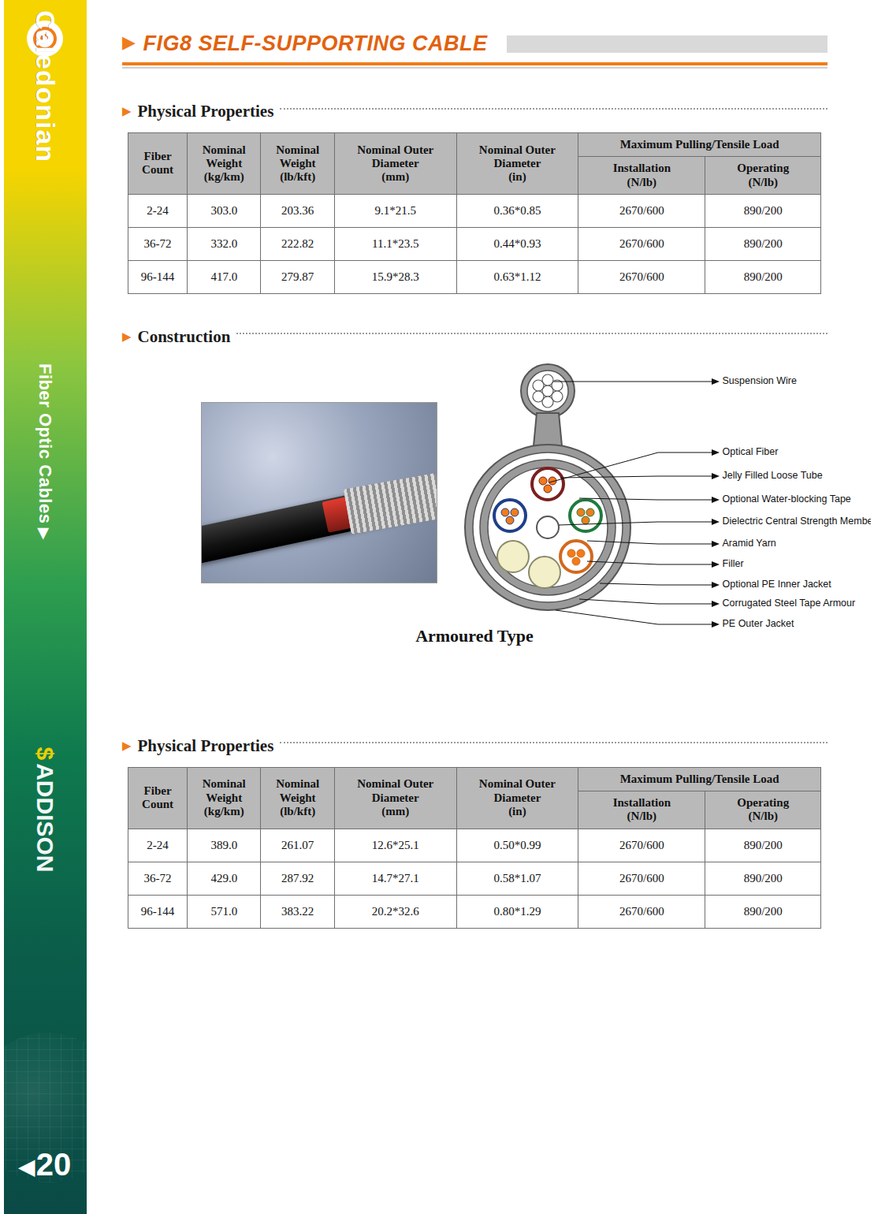Caledonian
Fiber Optic Cables▶
$ADDISON
◀20
▶
FIG8 SELF-SUPPORTING CABLE
▶
Physical Properties
| Fiber Count | Nominal Weight (kg/km) | Nominal Weight (lb/kft) | Nominal Outer Diameter (mm) | Nominal Outer Diameter (in) | Maximum Pulling/Tensile Load |
| --- | --- | --- | --- | --- | --- |
| Installation (N/lb) | Operating (N/lb) |
| 2-24 | 303.0 | 203.36 | 9.1*21.5 | 0.36*0.85 | 2670/600 | 890/200 |
| 36-72 | 332.0 | 222.82 | 11.1*23.5 | 0.44*0.93 | 2670/600 | 890/200 |
| 96-144 | 417.0 | 279.87 | 15.9*28.3 | 0.63*1.12 | 2670/600 | 890/200 |
▶
Construction
Suspension Wire Optical Fiber Jelly Filled Loose Tube Optional Water-blocking Tape Dielectric Central Strength Member Aramid Yarn Filler Optional PE Inner Jacket Corrugated Steel Tape Armour PE Outer Jacket
Armoured Type
▶
Physical Properties
| Fiber Count | Nominal Weight (kg/km) | Nominal Weight (lb/kft) | Nominal Outer Diameter (mm) | Nominal Outer Diameter (in) | Maximum Pulling/Tensile Load |
| --- | --- | --- | --- | --- | --- |
| Installation (N/lb) | Operating (N/lb) |
| 2-24 | 389.0 | 261.07 | 12.6*25.1 | 0.50*0.99 | 2670/600 | 890/200 |
| 36-72 | 429.0 | 287.92 | 14.7*27.1 | 0.58*1.07 | 2670/600 | 890/200 |
| 96-144 | 571.0 | 383.22 | 20.2*32.6 | 0.80*1.29 | 2670/600 | 890/200 |